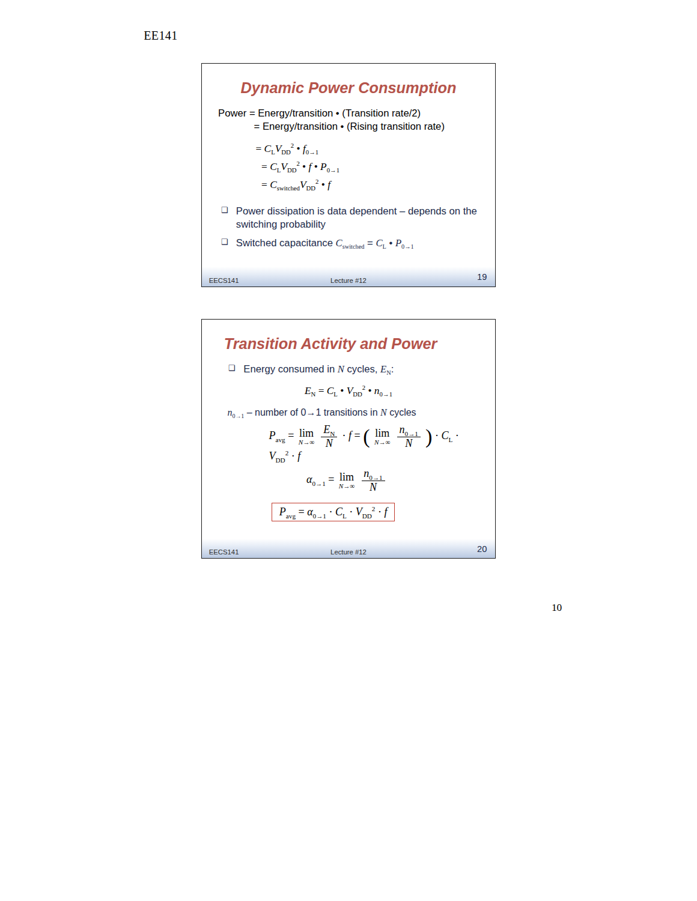EE141
Dynamic Power Consumption
Power = Energy/transition • (Transition rate/2) = Energy/transition • (Rising transition rate)
= CLVDD2 • f0→1
= CLVDD2 • f • P0→1
= CswitchedVDD2 • f
Power dissipation is data dependent – depends on the switching probability
Switched capacitance Cswitched = CL • P0→1
EECS141 Lecture #12 19
Transition Activity and Power
Energy consumed in N cycles, EN:
EN = CL • VDD2 • n0→1
n0→1 – number of 0→1 transitions in N cycles
Pavg = lim N→∞ EN N · f = ( lim N→∞ n0→1 N ) · CL · VDD2 · f
α0→1 = lim N→∞ n0→1 N
Pavg = α0→1 · CL · VDD2 · f
EECS141 Lecture #12 20
10